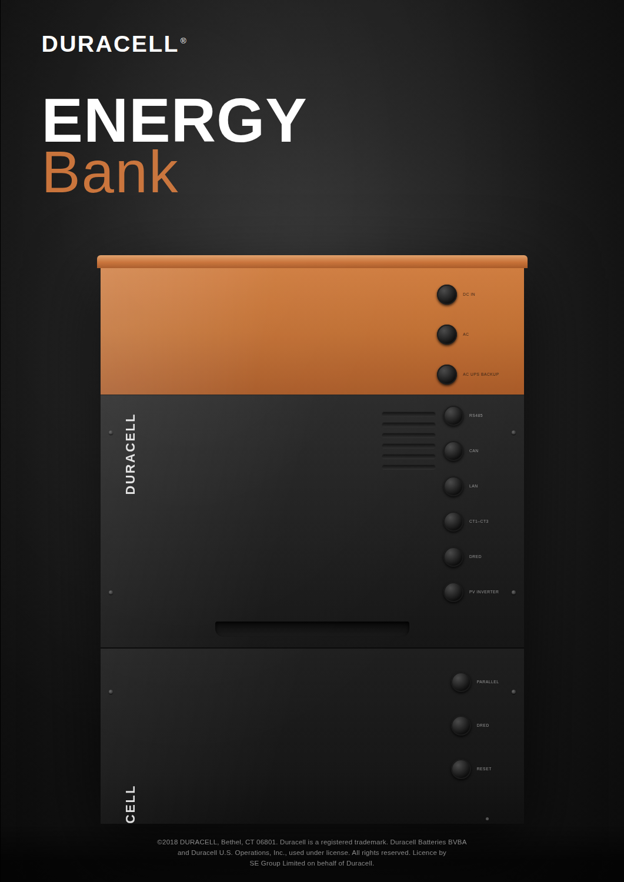DURACELL®
ENERGY Bank
DC In
AC
AC UPS Backup
DURACELL
RS485
CAN
LAN
CT1–CT3
DRED
PV Inverter
CELL
Parallel
DRED
Reset
©2018 DURACELL, Bethel, CT 06801. Duracell is a registered trademark. Duracell Batteries BVBA
and Duracell U.S. Operations, Inc., used under license. All rights reserved. Licence by
SE Group Limited on behalf of Duracell.